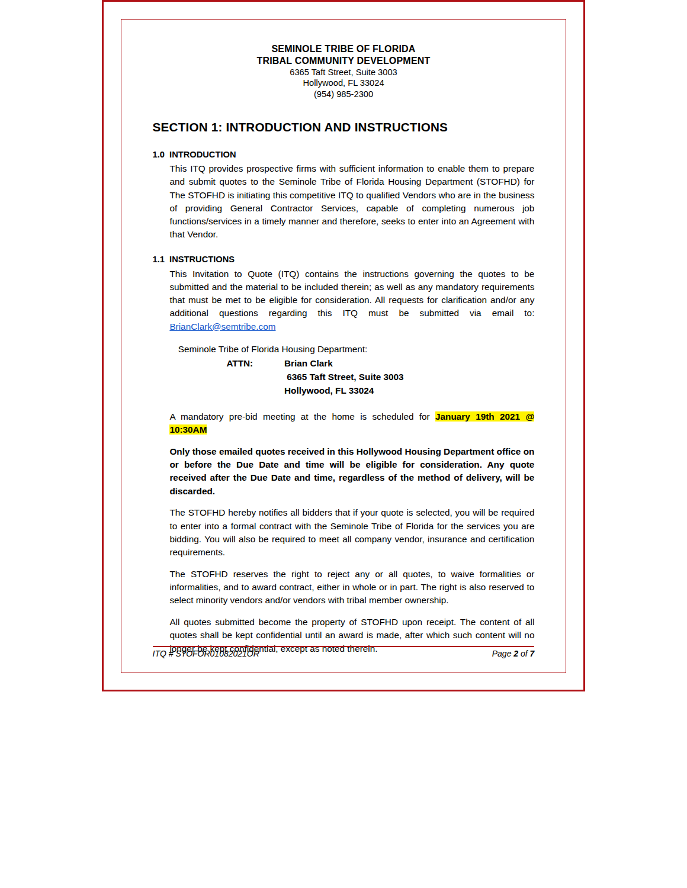SEMINOLE TRIBE OF FLORIDA
TRIBAL COMMUNITY DEVELOPMENT
6365 Taft Street, Suite 3003
Hollywood, FL 33024
(954) 985-2300
SECTION 1: INTRODUCTION AND INSTRUCTIONS
1.0 INTRODUCTION
This ITQ provides prospective firms with sufficient information to enable them to prepare and submit quotes to the Seminole Tribe of Florida Housing Department (STOFHD) for The STOFHD is initiating this competitive ITQ to qualified Vendors who are in the business of providing General Contractor Services, capable of completing numerous job functions/services in a timely manner and therefore, seeks to enter into an Agreement with that Vendor.
1.1 INSTRUCTIONS
This Invitation to Quote (ITQ) contains the instructions governing the quotes to be submitted and the material to be included therein; as well as any mandatory requirements that must be met to be eligible for consideration. All requests for clarification and/or any additional questions regarding this ITQ must be submitted via email to: BrianClark@semtribe.com
Seminole Tribe of Florida Housing Department:
| ATTN: | Brian Clark |
| | 6365 Taft Street, Suite 3003 |
| | Hollywood, FL 33024 |
A mandatory pre-bid meeting at the home is scheduled for January 19th 2021 @ 10:30AM
Only those emailed quotes received in this Hollywood Housing Department office on or before the Due Date and time will be eligible for consideration. Any quote received after the Due Date and time, regardless of the method of delivery, will be discarded.
The STOFHD hereby notifies all bidders that if your quote is selected, you will be required to enter into a formal contract with the Seminole Tribe of Florida for the services you are bidding. You will also be required to meet all company vendor, insurance and certification requirements.
The STOFHD reserves the right to reject any or all quotes, to waive formalities or informalities, and to award contract, either in whole or in part. The right is also reserved to select minority vendors and/or vendors with tribal member ownership.
All quotes submitted become the property of STOFHD upon receipt. The content of all quotes shall be kept confidential until an award is made, after which such content will no longer be kept confidential, except as noted therein.
ITQ # STOFOR01082021OR
Page 2 of 7